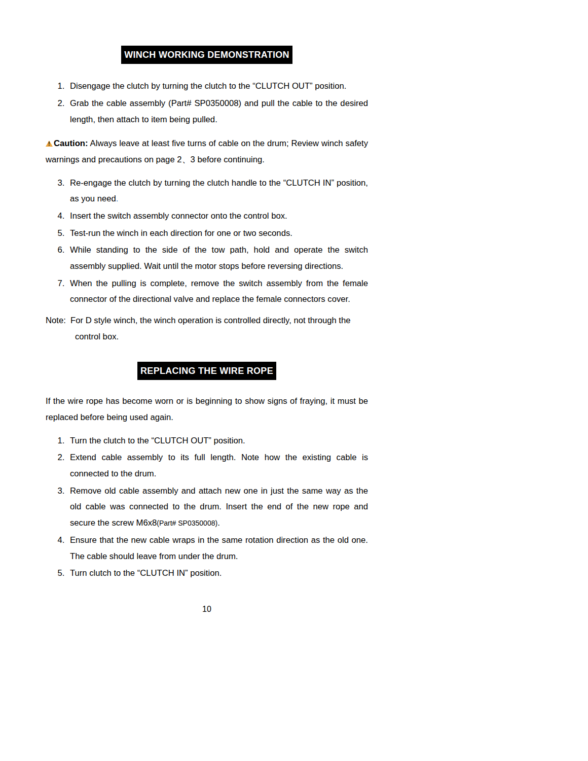WINCH WORKING DEMONSTRATION
Disengage the clutch by turning the clutch to the “CLUTCH OUT” position.
Grab the cable assembly (Part# SP0350008) and pull the cable to the desired length, then attach to item being pulled.
Caution: Always leave at least five turns of cable on the drum; Review winch safety warnings and precautions on page 2、3 before continuing.
Re-engage the clutch by turning the clutch handle to the “CLUTCH IN” position, as you need.
Insert the switch assembly connector onto the control box.
Test-run the winch in each direction for one or two seconds.
While standing to the side of the tow path, hold and operate the switch assembly supplied. Wait until the motor stops before reversing directions.
When the pulling is complete, remove the switch assembly from the female connector of the directional valve and replace the female connectors cover.
Note: For D style winch, the winch operation is controlled directly, not through the control box.
REPLACING THE WIRE ROPE
If the wire rope has become worn or is beginning to show signs of fraying, it must be replaced before being used again.
Turn the clutch to the “CLUTCH OUT” position.
Extend cable assembly to its full length. Note how the existing cable is connected to the drum.
Remove old cable assembly and attach new one in just the same way as the old cable was connected to the drum. Insert the end of the new rope and secure the screw M6x8(Part# SP0350008).
Ensure that the new cable wraps in the same rotation direction as the old one. The cable should leave from under the drum.
Turn clutch to the “CLUTCH IN” position.
10